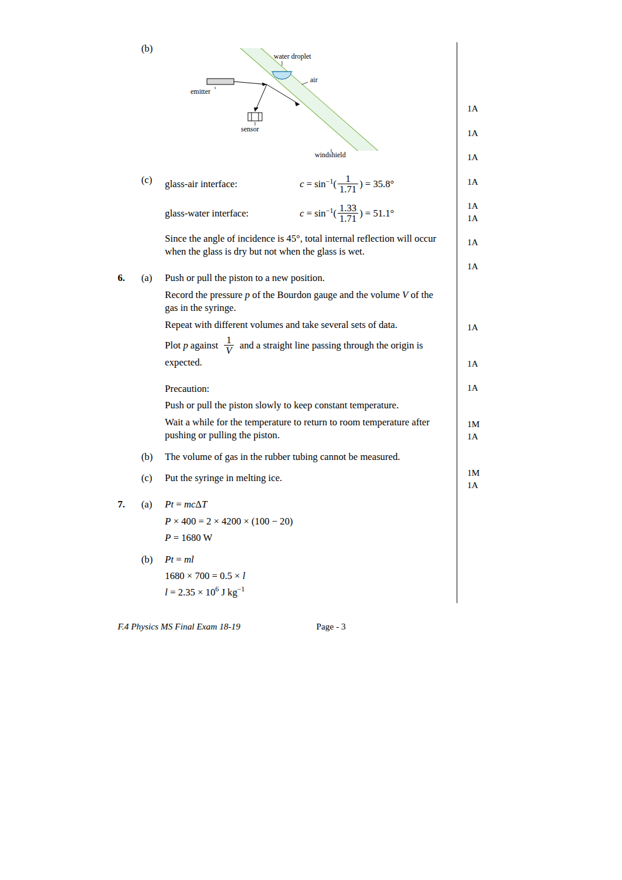(b)
water droplet air emitter sensor windshield
(c)
glass-air interface: c = sin−1(11.71) = 35.8°
glass-water interface: c = sin−1(1.331.71) = 51.1°
Since the angle of incidence is 45°, total internal reflection will occur when the glass is dry but not when the glass is wet.
6.
(a)
Push or pull the piston to a new position.
Record the pressure p of the Bourdon gauge and the volume V of the gas in the syringe.
Repeat with different volumes and take several sets of data.
Plot p against 1 V and a straight line passing through the origin is expected.
Precaution:
Push or pull the piston slowly to keep constant temperature.
Wait a while for the temperature to return to room temperature after pushing or pulling the piston.
(b)
The volume of gas in the rubber tubing cannot be measured.
(c)
Put the syringe in melting ice.
7.
(a)
Pt = mc ΔT
P × 400 = 2 × 4200 × (100 − 20)
P = 1680 W
(b)
Pt = ml
1680 × 700 = 0.5 × l
l = 2.35 × 106 J kg−1
1A
1A
1A
1A
1A
1A
1A
1A
1A
1A
1A
1M
1A
1M
1A
F.4 Physics MS Final Exam 18-19
Page - 3